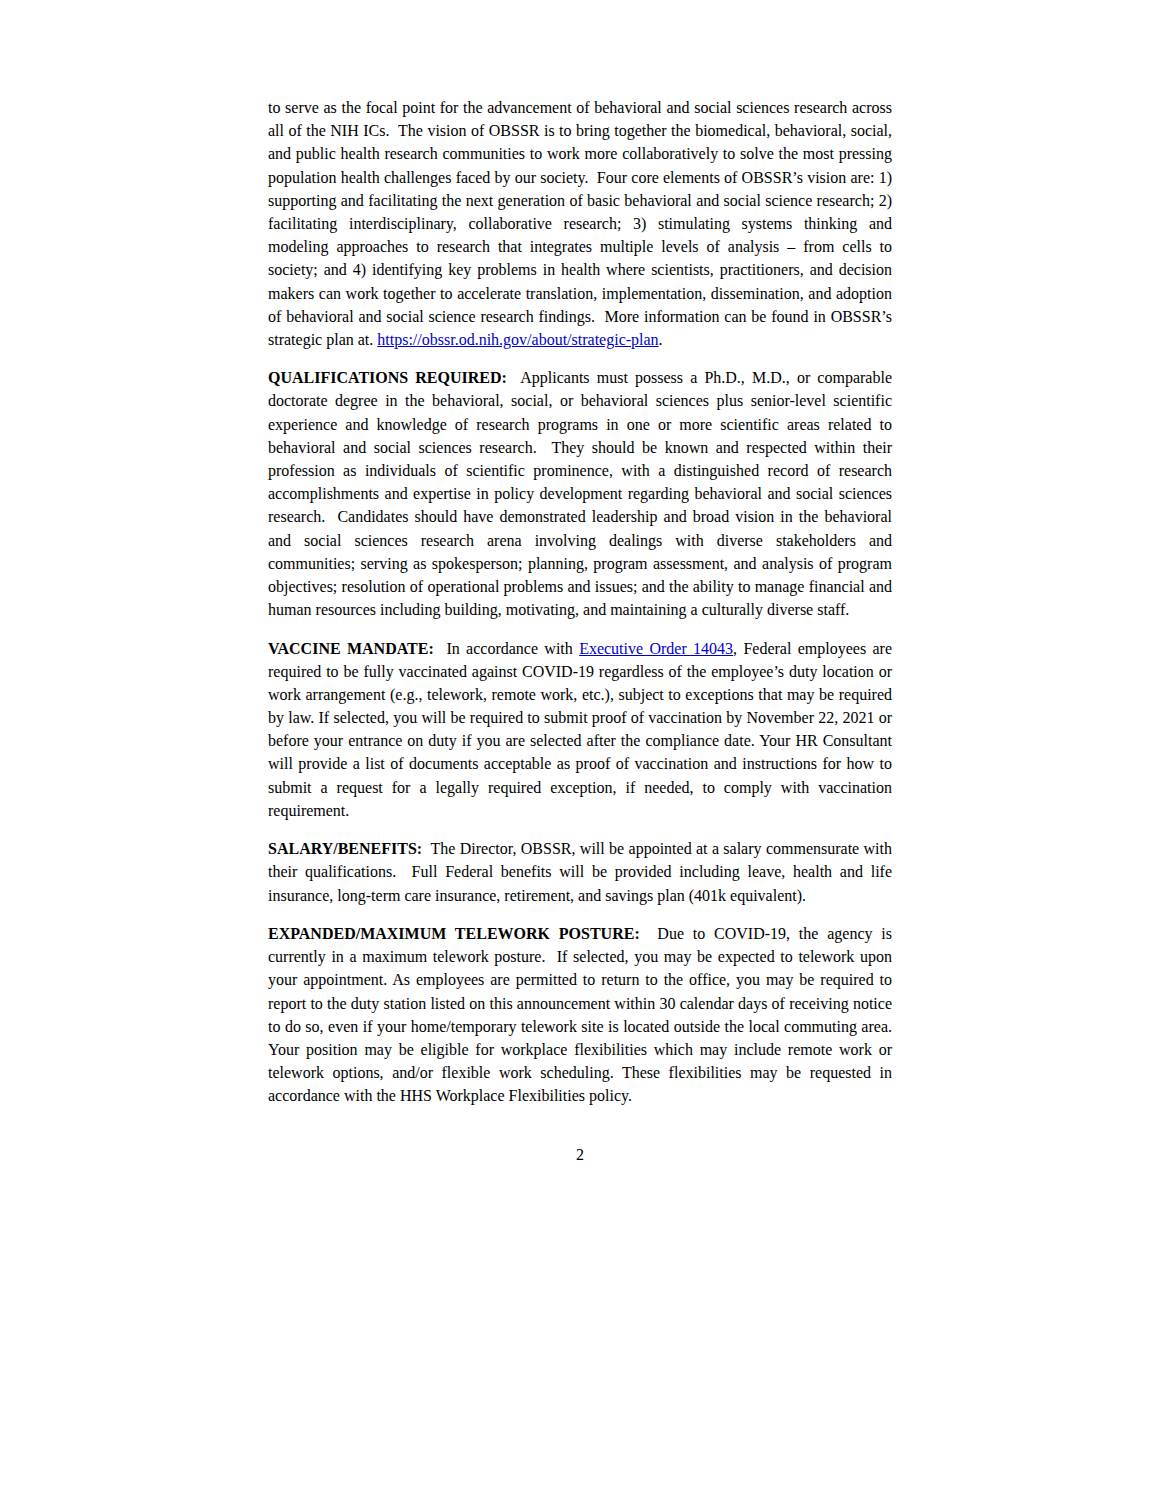to serve as the focal point for the advancement of behavioral and social sciences research across all of the NIH ICs. The vision of OBSSR is to bring together the biomedical, behavioral, social, and public health research communities to work more collaboratively to solve the most pressing population health challenges faced by our society. Four core elements of OBSSR’s vision are: 1) supporting and facilitating the next generation of basic behavioral and social science research; 2) facilitating interdisciplinary, collaborative research; 3) stimulating systems thinking and modeling approaches to research that integrates multiple levels of analysis – from cells to society; and 4) identifying key problems in health where scientists, practitioners, and decision makers can work together to accelerate translation, implementation, dissemination, and adoption of behavioral and social science research findings. More information can be found in OBSSR’s strategic plan at. https://obssr.od.nih.gov/about/strategic-plan.
Qualifications Required: Applicants must possess a Ph.D., M.D., or comparable doctorate degree in the behavioral, social, or behavioral sciences plus senior-level scientific experience and knowledge of research programs in one or more scientific areas related to behavioral and social sciences research. They should be known and respected within their profession as individuals of scientific prominence, with a distinguished record of research accomplishments and expertise in policy development regarding behavioral and social sciences research. Candidates should have demonstrated leadership and broad vision in the behavioral and social sciences research arena involving dealings with diverse stakeholders and communities; serving as spokesperson; planning, program assessment, and analysis of program objectives; resolution of operational problems and issues; and the ability to manage financial and human resources including building, motivating, and maintaining a culturally diverse staff.
Vaccine Mandate: In accordance with Executive Order 14043, Federal employees are required to be fully vaccinated against COVID-19 regardless of the employee’s duty location or work arrangement (e.g., telework, remote work, etc.), subject to exceptions that may be required by law. If selected, you will be required to submit proof of vaccination by November 22, 2021 or before your entrance on duty if you are selected after the compliance date. Your HR Consultant will provide a list of documents acceptable as proof of vaccination and instructions for how to submit a request for a legally required exception, if needed, to comply with vaccination requirement.
Salary/Benefits: The Director, OBSSR, will be appointed at a salary commensurate with their qualifications. Full Federal benefits will be provided including leave, health and life insurance, long-term care insurance, retirement, and savings plan (401k equivalent).
Expanded/Maximum Telework Posture: Due to COVID-19, the agency is currently in a maximum telework posture. If selected, you may be expected to telework upon your appointment. As employees are permitted to return to the office, you may be required to report to the duty station listed on this announcement within 30 calendar days of receiving notice to do so, even if your home/temporary telework site is located outside the local commuting area. Your position may be eligible for workplace flexibilities which may include remote work or telework options, and/or flexible work scheduling. These flexibilities may be requested in accordance with the HHS Workplace Flexibilities policy.
2